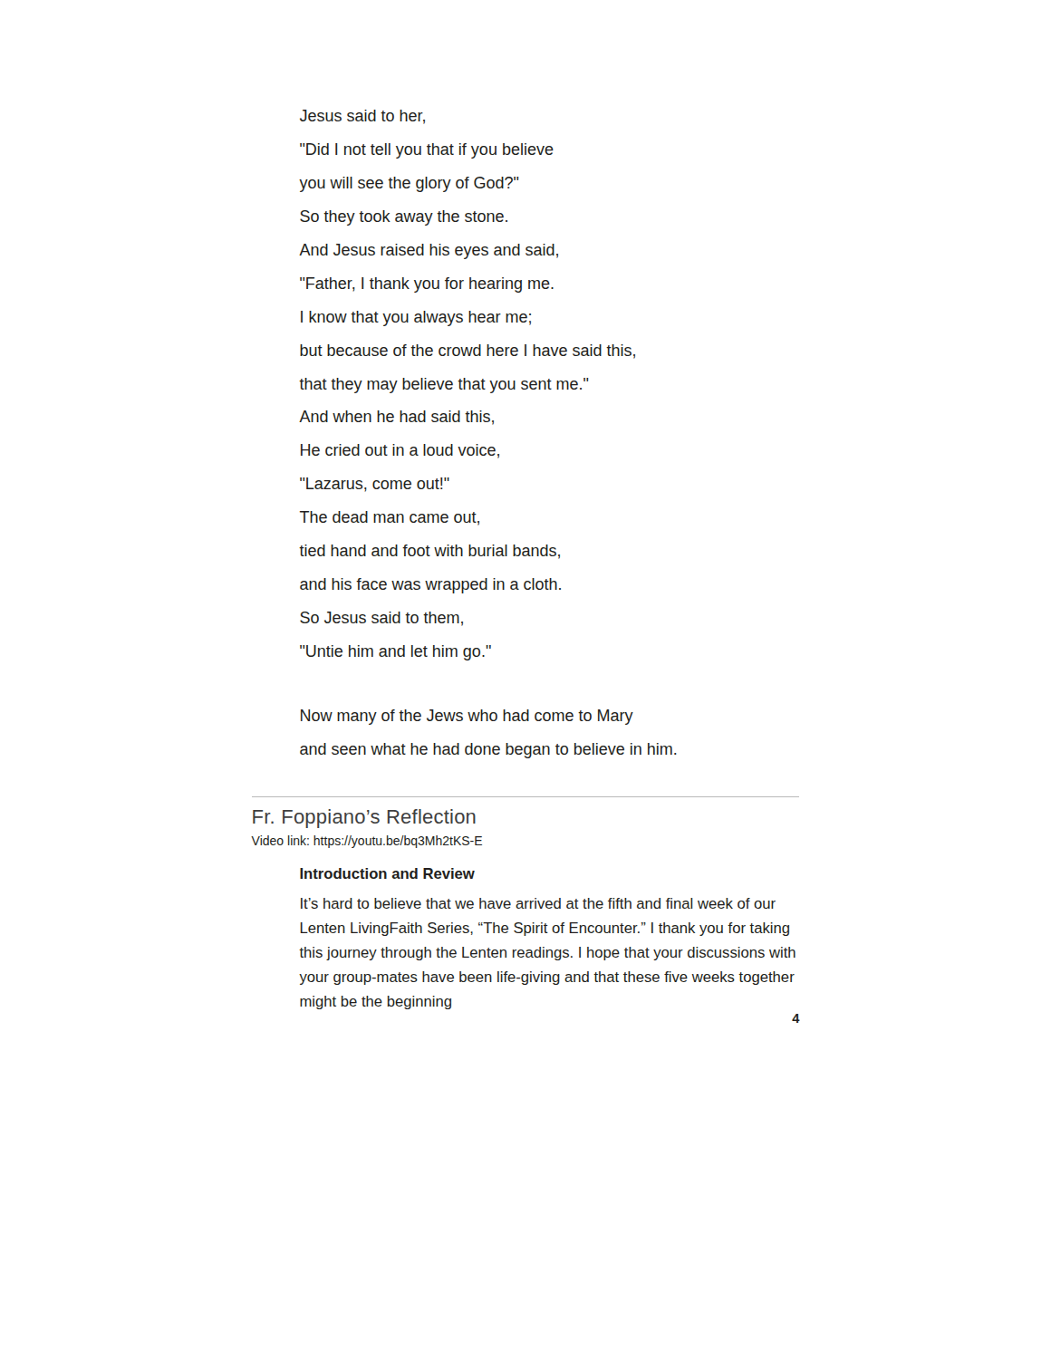Jesus said to her,
"Did I not tell you that if you believe
you will see the glory of God?"
So they took away the stone.
And Jesus raised his eyes and said,
"Father, I thank you for hearing me.
I know that you always hear me;
but because of the crowd here I have said this,
that they may believe that you sent me."
And when he had said this,
He cried out in a loud voice,
"Lazarus, come out!"
The dead man came out,
tied hand and foot with burial bands,
and his face was wrapped in a cloth.
So Jesus said to them,
"Untie him and let him go."
Now many of the Jews who had come to Mary
and seen what he had done began to believe in him.
Fr. Foppiano’s Reflection
Video link: https://youtu.be/bq3Mh2tKS-E
Introduction and Review
It’s hard to believe that we have arrived at the fifth and final week of our Lenten LivingFaith Series, “The Spirit of Encounter.” I thank you for taking this journey through the Lenten readings. I hope that your discussions with your group-mates have been life-giving and that these five weeks together might be the beginning
4